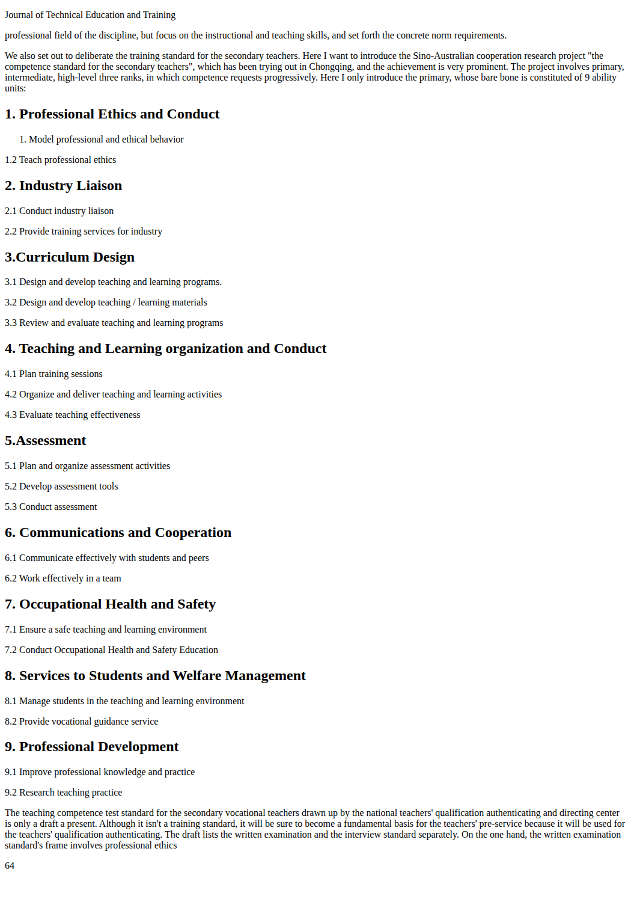Journal of Technical Education and Training
professional field of the discipline, but focus on the instructional and teaching skills, and set forth the concrete norm requirements.
We also set out to deliberate the training standard for the secondary teachers. Here I want to introduce the Sino-Australian cooperation research project "the competence standard for the secondary teachers", which has been trying out in Chongqing, and the achievement is very prominent. The project involves primary, intermediate, high-level three ranks, in which competence requests progressively. Here I only introduce the primary, whose bare bone is constituted of 9 ability units:
1. Professional Ethics and Conduct
Model professional and ethical behavior
1.2 Teach professional ethics
2. Industry Liaison
2.1 Conduct industry liaison
2.2 Provide training services for industry
3.Curriculum Design
3.1 Design and develop teaching and learning programs.
3.2 Design and develop teaching / learning materials
3.3 Review and evaluate teaching and learning programs
4. Teaching and Learning organization and Conduct
4.1 Plan training sessions
4.2 Organize and deliver teaching and learning activities
4.3 Evaluate teaching effectiveness
5.Assessment
5.1 Plan and organize assessment activities
5.2 Develop assessment tools
5.3 Conduct assessment
6. Communications and Cooperation
6.1 Communicate effectively with students and peers
6.2 Work effectively in a team
7. Occupational Health and Safety
7.1 Ensure a safe teaching and learning environment
7.2 Conduct Occupational Health and Safety Education
8. Services to Students and Welfare Management
8.1 Manage students in the teaching and learning environment
8.2 Provide vocational guidance service
9. Professional Development
9.1 Improve professional knowledge and practice
9.2 Research teaching practice
The teaching competence test standard for the secondary vocational teachers drawn up by the national teachers' qualification authenticating and directing center is only a draft a present. Although it isn't a training standard, it will be sure to become a fundamental basis for the teachers' pre-service because it will be used for the teachers' qualification authenticating. The draft lists the written examination and the interview standard separately. On the one hand, the written examination standard's frame involves professional ethics
64